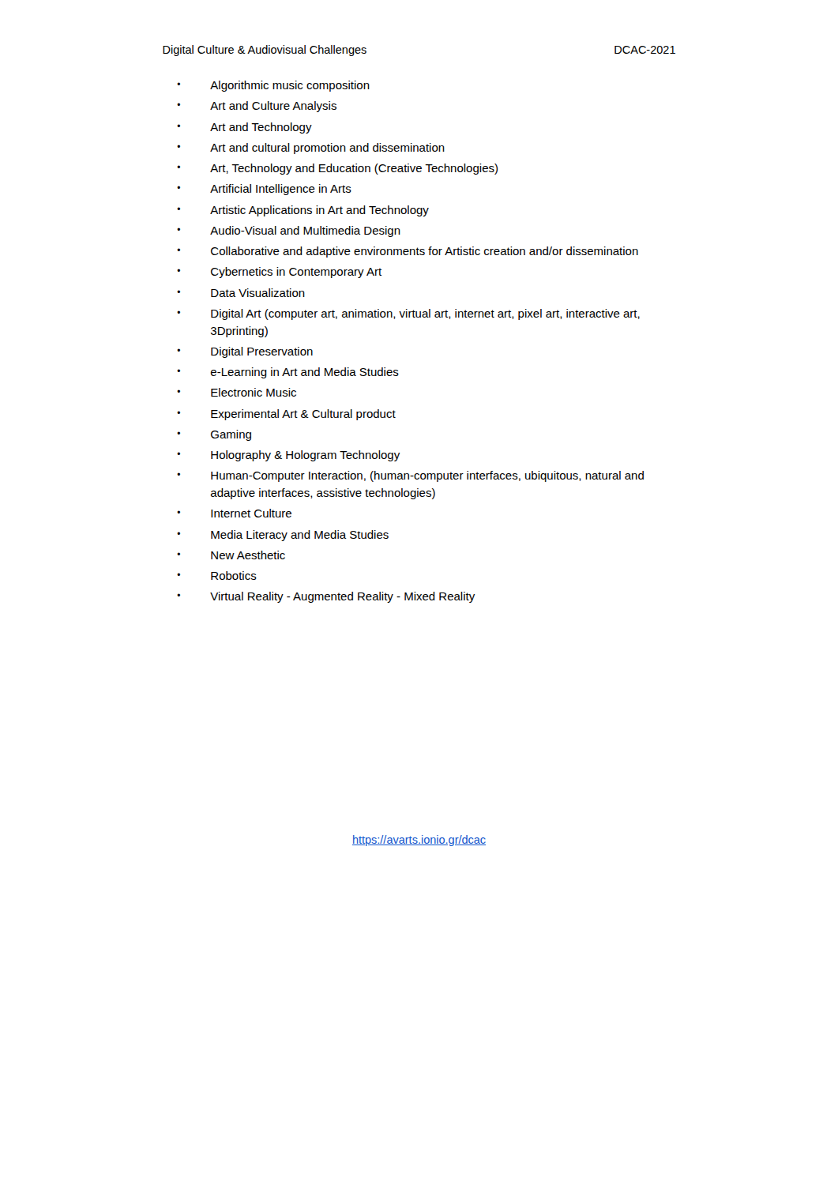Digital Culture & Audiovisual Challenges DCAC-2021
Algorithmic music composition
Art and Culture Analysis
Art and Technology
Art and cultural promotion and dissemination
Art, Technology and Education (Creative Technologies)
Artificial Intelligence in Arts
Artistic Applications in Art and Technology
Audio-Visual and Multimedia Design
Collaborative and adaptive environments for Artistic creation and/or dissemination
Cybernetics in Contemporary Art
Data Visualization
Digital Art (computer art, animation, virtual art, internet art, pixel art, interactive art, 3Dprinting)
Digital Preservation
e-Learning in Art and Media Studies
Electronic Music
Experimental Art & Cultural product
Gaming
Holography & Hologram Technology
Human-Computer Interaction, (human‑computer interfaces, ubiquitous, natural and adaptive interfaces, assistive technologies)
Internet Culture
Media Literacy and Media Studies
New Aesthetic
Robotics
Virtual Reality - Augmented Reality - Mixed Reality
https://avarts.ionio.gr/dcac